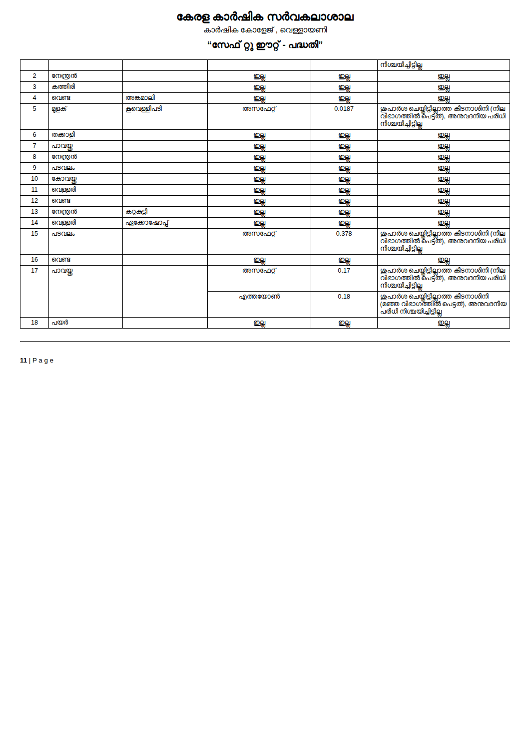കേരള കാർഷിക സർവകലാശാല
കാർഷിക കോളേജ് , വെള്ളായണി
“സേഫ് റ്റു ഈറ്റ് - പദ്ധതി”
| | | | | | നിശ്ചയിച്ചിട്ടില്ല |
| 2 | നേന്ത്രൻ | | ഇല്ല | ഇല്ല | ഇല്ല |
| 3 | കത്തിരി | | ഇല്ല | ഇല്ല | ഇല്ല |
| 4 | വെണ്ട | അങ്കമാലി | ഇല്ല | ഇല്ല | ഇല്ല |
| 5 | മുളക് | കൂവെള്ളിപടി | അസഫേറ്റ് | 0.0187 | ശുപാർശ ചെയ്തിട്ടില്ലാത്ത കീടനാശിനി (നീല വിഭാഗത്തിൽ പെട്ടത്), അനുവദനീയ പരിധി നിശ്ചയിച്ചിട്ടില്ല |
| 6 | തക്കാളി | | ഇല്ല | ഇല്ല | ഇല്ല |
| 7 | പാവയ്ക്ക | | ഇല്ല | ഇല്ല | ഇല്ല |
| 8 | നേന്ത്രൻ | | ഇല്ല | ഇല്ല | ഇല്ല |
| 9 | പടവലം | | ഇല്ല | ഇല്ല | ഇല്ല |
| 10 | കോവയ്ക്ക | | ഇല്ല | ഇല്ല | ഇല്ല |
| 11 | വെള്ളരി | | ഇല്ല | ഇല്ല | ഇല്ല |
| 12 | വെണ്ട | | ഇല്ല | ഇല്ല | ഇല്ല |
| 13 | നേന്ത്രൻ | കറുകുട്ടി | ഇല്ല | ഇല്ല | ഇല്ല |
| 14 | വെള്ളരി | ഏക്കോഷോപ്പ് | ഇല്ല | ഇല്ല | ഇല്ല |
| 15 | പടവലം | | അസഫേറ്റ് | 0.378 | ശുപാർശ ചെയ്തിട്ടില്ലാത്ത കീടനാശിനി (നീല വിഭാഗത്തിൽ പെട്ടത്), അനുവദനീയ പരിധി നിശ്ചയിച്ചിട്ടില്ല |
| 16 | വെണ്ട | | ഇല്ല | ഇല്ല | ഇല്ല |
| 17 | പാവയ്ക്ക | | അസഫേറ്റ് | 0.17 | ശുപാർശ ചെയ്തിട്ടില്ലാത്ത കീടനാശിനി (നീല വിഭാഗത്തിൽ പെട്ടത്), അനുവദനീയ പരിധി നിശ്ചയിച്ചിട്ടില്ല |
| എത്തയോൺ | 0.18 | ശുപാർശ ചെയ്തിട്ടില്ലാത്ത കീടനാശിനി (മഞ്ഞ വിഭാഗത്തിൽ പെട്ടത്), അനുവദനീയ പരിധി നിശ്ചയിച്ചിട്ടില്ല |
| 18 | പയർ | | ഇല്ല | ഇല്ല | ഇല്ല |
11 | P a g e